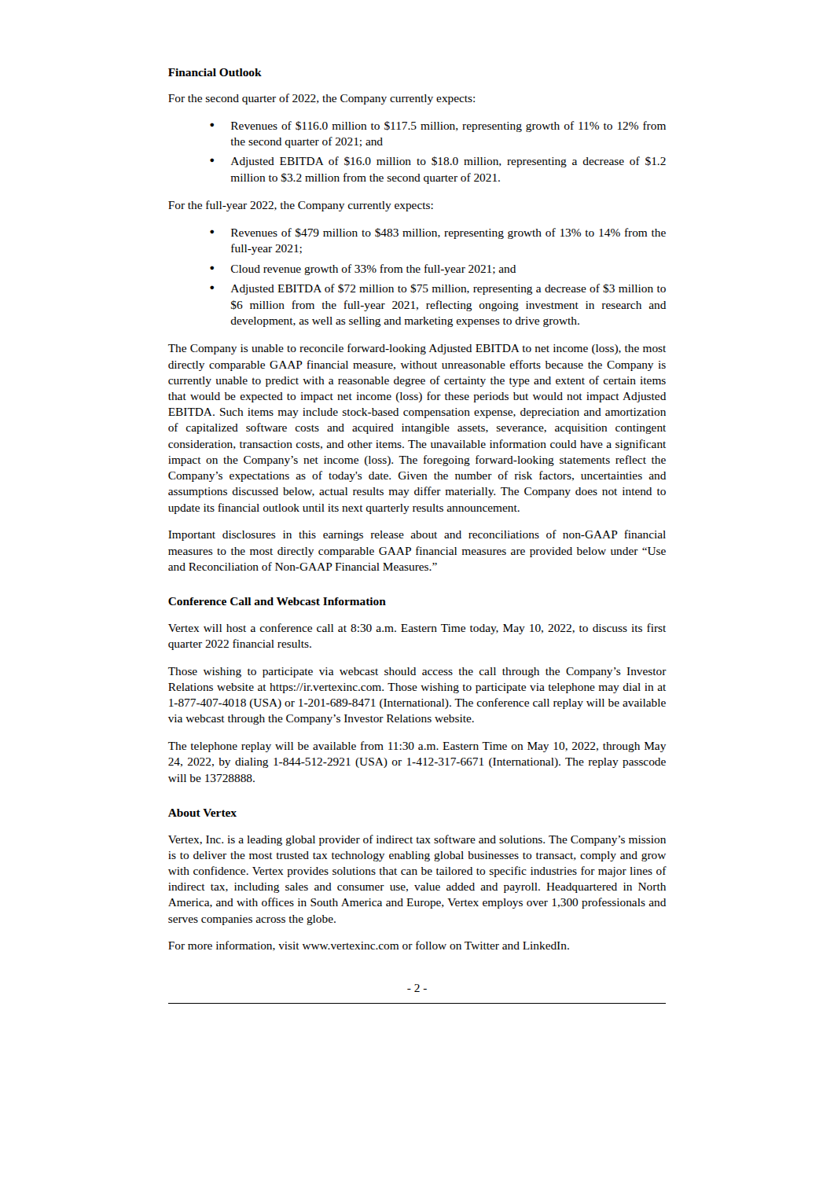Financial Outlook
For the second quarter of 2022, the Company currently expects:
Revenues of $116.0 million to $117.5 million, representing growth of 11% to 12% from the second quarter of 2021; and
Adjusted EBITDA of $16.0 million to $18.0 million, representing a decrease of $1.2 million to $3.2 million from the second quarter of 2021.
For the full-year 2022, the Company currently expects:
Revenues of $479 million to $483 million, representing growth of 13% to 14% from the full-year 2021;
Cloud revenue growth of 33% from the full-year 2021; and
Adjusted EBITDA of $72 million to $75 million, representing a decrease of $3 million to $6 million from the full-year 2021, reflecting ongoing investment in research and development, as well as selling and marketing expenses to drive growth.
The Company is unable to reconcile forward-looking Adjusted EBITDA to net income (loss), the most directly comparable GAAP financial measure, without unreasonable efforts because the Company is currently unable to predict with a reasonable degree of certainty the type and extent of certain items that would be expected to impact net income (loss) for these periods but would not impact Adjusted EBITDA. Such items may include stock-based compensation expense, depreciation and amortization of capitalized software costs and acquired intangible assets, severance, acquisition contingent consideration, transaction costs, and other items. The unavailable information could have a significant impact on the Company’s net income (loss). The foregoing forward-looking statements reflect the Company’s expectations as of today's date. Given the number of risk factors, uncertainties and assumptions discussed below, actual results may differ materially. The Company does not intend to update its financial outlook until its next quarterly results announcement.
Important disclosures in this earnings release about and reconciliations of non-GAAP financial measures to the most directly comparable GAAP financial measures are provided below under “Use and Reconciliation of Non-GAAP Financial Measures.”
Conference Call and Webcast Information
Vertex will host a conference call at 8:30 a.m. Eastern Time today, May 10, 2022, to discuss its first quarter 2022 financial results.
Those wishing to participate via webcast should access the call through the Company’s Investor Relations website at https://ir.vertexinc.com. Those wishing to participate via telephone may dial in at 1-877-407-4018 (USA) or 1-201-689-8471 (International). The conference call replay will be available via webcast through the Company’s Investor Relations website.
The telephone replay will be available from 11:30 a.m. Eastern Time on May 10, 2022, through May 24, 2022, by dialing 1-844-512-2921 (USA) or 1-412-317-6671 (International). The replay passcode will be 13728888.
About Vertex
Vertex, Inc. is a leading global provider of indirect tax software and solutions. The Company’s mission is to deliver the most trusted tax technology enabling global businesses to transact, comply and grow with confidence. Vertex provides solutions that can be tailored to specific industries for major lines of indirect tax, including sales and consumer use, value added and payroll. Headquartered in North America, and with offices in South America and Europe, Vertex employs over 1,300 professionals and serves companies across the globe.
For more information, visit www.vertexinc.com or follow on Twitter and LinkedIn.
- 2 -